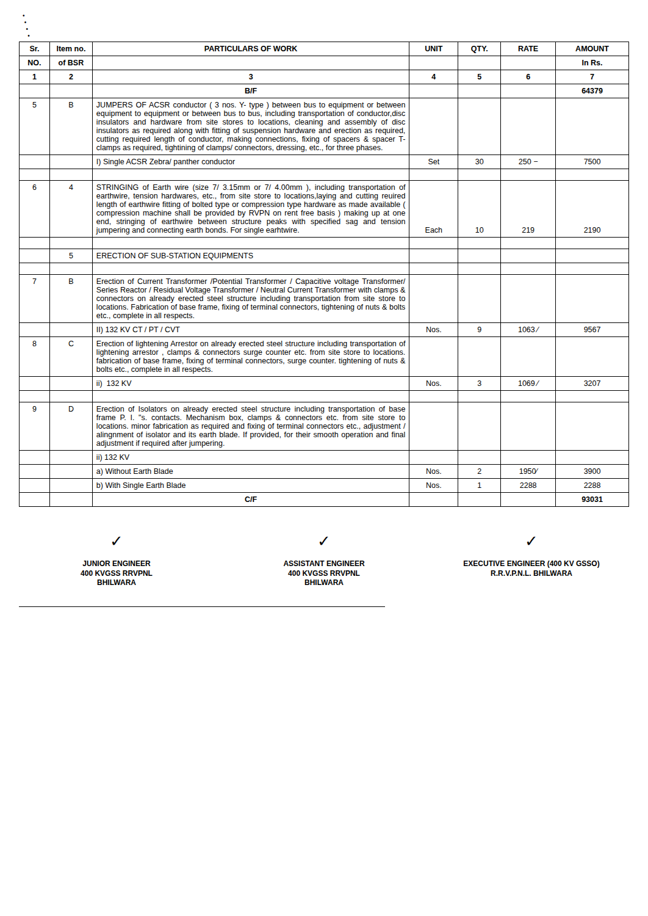•
•
•
•
| Sr. | Item no. | PARTICULARS OF WORK | UNIT | QTY. | RATE | AMOUNT |
| --- | --- | --- | --- | --- | --- | --- |
| NO. | of BSR | | | | | In Rs. |
| 1 | 2 | 3 | 4 | 5 | 6 | 7 |
| | | B/F | | | | 64379 |
| 5 | B | JUMPERS OF ACSR conductor ( 3 nos. Y- type ) between bus to equipment or between equipment to equipment or between bus to bus, including transportation of conductor,disc insulators and hardware from site stores to locations, cleaning and assembly of disc insulators as required along with fitting of suspension hardware and erection as required, cutting required length of conductor, making connections, fixing of spacers & spacer T-clamps as required, tightining of clamps/ connectors, dressing, etc., for three phases. | | | | |
| | | I) Single ACSR Zebra/ panther conductor | Set | 30 | 250 − | 7500 |
| 6 | 4 | STRINGING of Earth wire (size 7/ 3.15mm or 7/ 4.00mm ), including transportation of earthwire, tension hardwares, etc., from site store to locations,laying and cutting reuired length of earthwire fitting of bolted type or compression type hardware as made available ( compression machine shall be provided by RVPN on rent free basis ) making up at one end, stringing of earthwire between structure peaks with specified sag and tension jumpering and connecting earth bonds. For single earhtwire. | Each | 10 | 219 | 2190 |
| | 5 | ERECTION OF SUB-STATION EQUIPMENTS | | | | |
| 7 | B | Erection of Current Transformer /Potential Transformer / Capacitive voltage Transformer/ Series Reactor / Residual Voltage Transformer / Neutral Current Transformer with clamps & connectors on already erected steel structure including transportation from site store to locations. Fabrication of base frame, fixing of terminal connectors, tightening of nuts & bolts etc., complete in all respects. | | | | |
| | | II) 132 KV CT / PT / CVT | Nos. | 9 | 1063 ⁄ | 9567 |
| 8 | C | Erection of lightening Arrestor on already erected steel structure including transportation of lightening arrestor , clamps & connectors surge counter etc. from site store to locations. fabrication of base frame, fixing of terminal connectors, surge counter. tightening of nuts & bolts etc., complete in all respects. | | | | |
| | | ii) 132 KV | Nos. | 3 | 1069 ⁄ | 3207 |
| 9 | D | Erection of Isolators on already erected steel structure including transportation of base frame P. I. "s. contacts. Mechanism box, clamps & connectors etc. from site store to locations. minor fabrication as required and fixing of terminal connectors etc., adjustment / alingnment of isolator and its earth blade. If provided, for their smooth operation and final adjustment if required after jumpering. | | | | |
| | | ii) 132 KV | | | | |
| | | a) Without Earth Blade | Nos. | 2 | 1950⁄ | 3900 |
| | | b) With Single Earth Blade | Nos. | 1 | 2288 | 2288 |
| | | C/F | | | | 93031 |
✓
JUNIOR ENGINEER
400 KVGSS RRVPNL
BHILWARA
✓
ASSISTANT ENGINEER
400 KVGSS RRVPNL
BHILWARA
✓
EXECUTIVE ENGINEER (400 KV GSSO)
R.R.V.P.N.L. BHILWARA